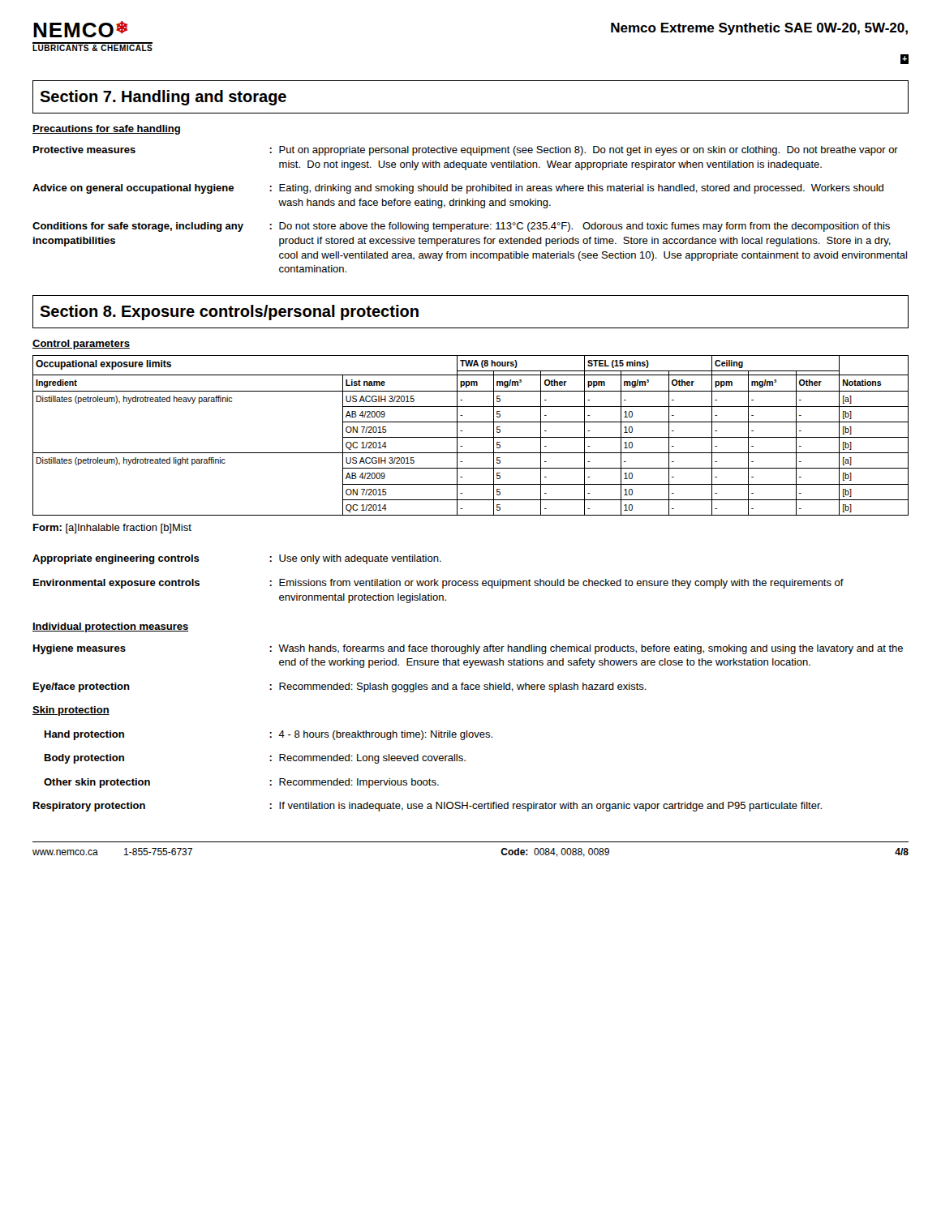NEMCO❄
LUBRICANTS & CHEMICALS
Nemco Extreme Synthetic SAE 0W-20, 5W-20, +
Section 7. Handling and storage
Precautions for safe handling
| Protective measures | : | Put on appropriate personal protective equipment (see Section 8). Do not get in eyes or on skin or clothing. Do not breathe vapor or mist. Do not ingest. Use only with adequate ventilation. Wear appropriate respirator when ventilation is inadequate. |
| Advice on general occupational hygiene | : | Eating, drinking and smoking should be prohibited in areas where this material is handled, stored and processed. Workers should wash hands and face before eating, drinking and smoking. |
| Conditions for safe storage, including any incompatibilities | : | Do not store above the following temperature: 113°C (235.4°F). Odorous and toxic fumes may form from the decomposition of this product if stored at excessive temperatures for extended periods of time. Store in accordance with local regulations. Store in a dry, cool and well-ventilated area, away from incompatible materials (see Section 10). Use appropriate containment to avoid environmental contamination. |
Section 8. Exposure controls/personal protection
Control parameters
| Occupational exposure limits | TWA (8 hours) | STEL (15 mins) | Ceiling | |
| --- | --- | --- | --- | --- |
| Ingredient | List name | ppm | mg/m³ | Other | ppm | mg/m³ | Other | ppm | mg/m³ | Other | Notations |
| Distillates (petroleum), hydrotreated heavy paraffinic | US ACGIH 3/2015 | - | 5 | - | - | - | - | - | - | - | [a] |
| AB 4/2009 | - | 5 | - | - | 10 | - | - | - | - | [b] |
| ON 7/2015 | - | 5 | - | - | 10 | - | - | - | - | [b] |
| QC 1/2014 | - | 5 | - | - | 10 | - | - | - | - | [b] |
| Distillates (petroleum), hydrotreated light paraffinic | US ACGIH 3/2015 | - | 5 | - | - | - | - | - | - | - | [a] |
| AB 4/2009 | - | 5 | - | - | 10 | - | - | - | - | [b] |
| ON 7/2015 | - | 5 | - | - | 10 | - | - | - | - | [b] |
| QC 1/2014 | - | 5 | - | - | 10 | - | - | - | - | [b] |
Form: [a]Inhalable fraction [b]Mist
| Appropriate engineering controls | : | Use only with adequate ventilation. |
| Environmental exposure controls | : | Emissions from ventilation or work process equipment should be checked to ensure they comply with the requirements of environmental protection legislation. |
Individual protection measures
| Hygiene measures | : | Wash hands, forearms and face thoroughly after handling chemical products, before eating, smoking and using the lavatory and at the end of the working period. Ensure that eyewash stations and safety showers are close to the workstation location. |
| Eye/face protection | : | Recommended: Splash goggles and a face shield, where splash hazard exists. |
| Skin protection | | |
| Hand protection | : | 4 - 8 hours (breakthrough time): Nitrile gloves. |
| Body protection | : | Recommended: Long sleeved coveralls. |
| Other skin protection | : | Recommended: Impervious boots. |
| Respiratory protection | : | If ventilation is inadequate, use a NIOSH-certified respirator with an organic vapor cartridge and P95 particulate filter. |
www.nemco.ca 1-855-755-6737
Code: 0084, 0088, 0089
4/8